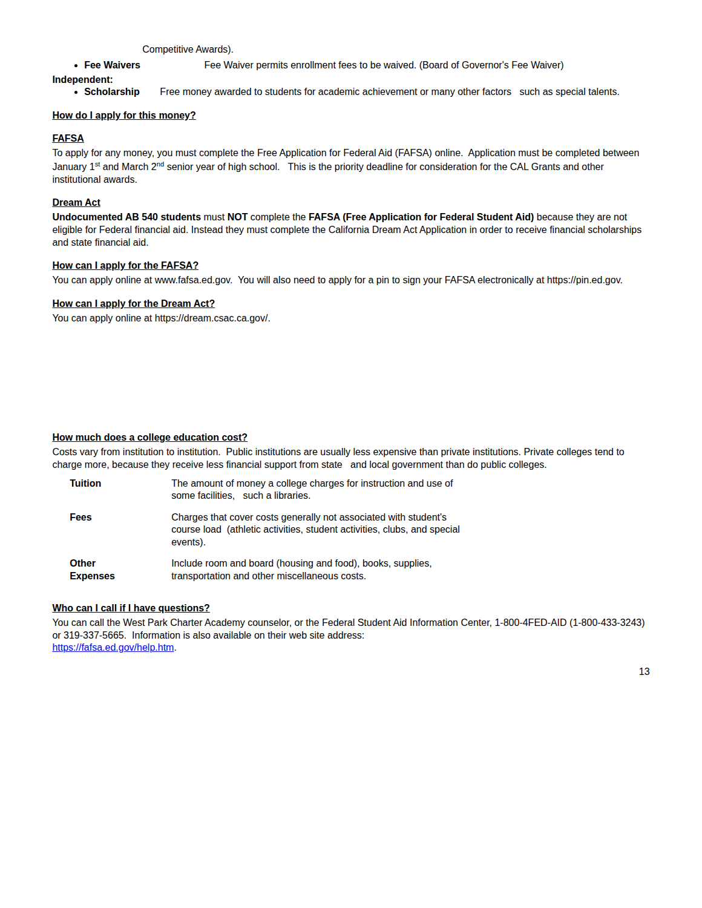Competitive Awards).
Fee Waivers Fee Waiver permits enrollment fees to be waived. (Board of Governor's Fee Waiver)
Independent:
Scholarship Free money awarded to students for academic achievement or many other factors such as special talents.
How do I apply for this money?
FAFSA
To apply for any money, you must complete the Free Application for Federal Aid (FAFSA) online. Application must be completed between January 1st and March 2nd senior year of high school. This is the priority deadline for consideration for the CAL Grants and other institutional awards.
Dream Act
Undocumented AB 540 students must NOT complete the FAFSA (Free Application for Federal Student Aid) because they are not eligible for Federal financial aid. Instead they must complete the California Dream Act Application in order to receive financial scholarships and state financial aid.
How can I apply for the FAFSA?
You can apply online at www.fafsa.ed.gov. You will also need to apply for a pin to sign your FAFSA electronically at https://pin.ed.gov.
How can I apply for the Dream Act?
You can apply online at https://dream.csac.ca.gov/.
How much does a college education cost?
Costs vary from institution to institution. Public institutions are usually less expensive than private institutions. Private colleges tend to charge more, because they receive less financial support from state and local government than do public colleges.
| Tuition | The amount of money a college charges for instruction and use of some facilities, such a libraries. |
| Fees | Charges that cover costs generally not associated with student's course load (athletic activities, student activities, clubs, and special events). |
| Other Expenses | Include room and board (housing and food), books, supplies, transportation and other miscellaneous costs. |
Who can I call if I have questions?
You can call the West Park Charter Academy counselor, or the Federal Student Aid Information Center, 1-800-4FED-AID (1-800-433-3243) or 319-337-5665. Information is also available on their web site address:
https://fafsa.ed.gov/help.htm.
13